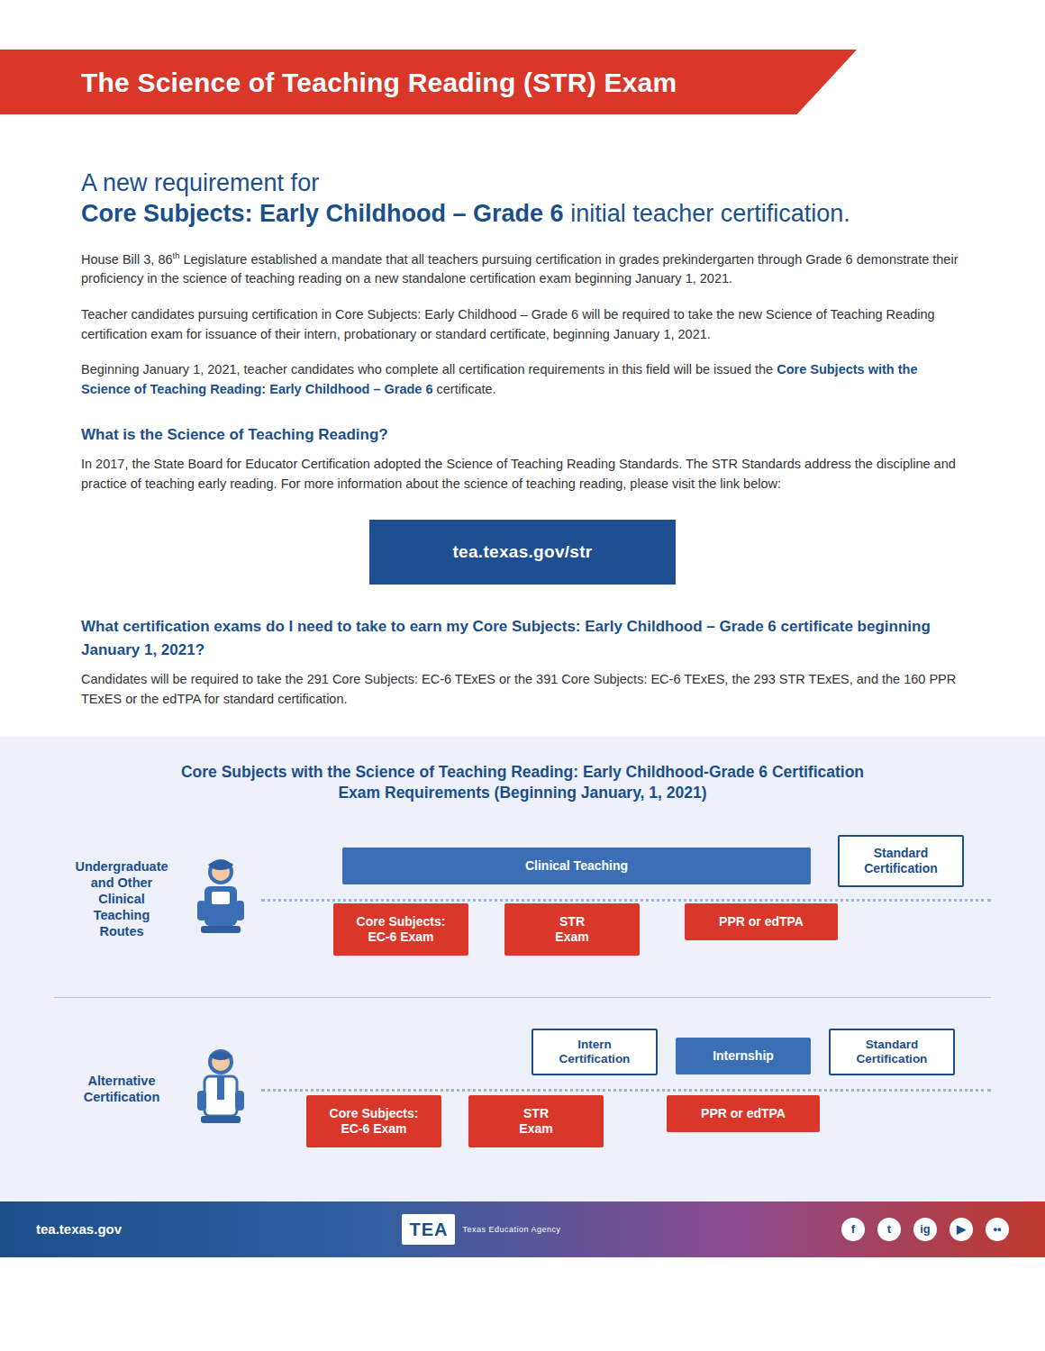The Science of Teaching Reading (STR) Exam
A new requirement for
Core Subjects: Early Childhood – Grade 6 initial teacher certification.
House Bill 3, 86th Legislature established a mandate that all teachers pursuing certification in grades prekindergarten through Grade 6 demonstrate their proficiency in the science of teaching reading on a new standalone certification exam beginning January 1, 2021.
Teacher candidates pursuing certification in Core Subjects: Early Childhood – Grade 6 will be required to take the new Science of Teaching Reading certification exam for issuance of their intern, probationary or standard certificate, beginning January 1, 2021.
Beginning January 1, 2021, teacher candidates who complete all certification requirements in this field will be issued the Core Subjects with the Science of Teaching Reading: Early Childhood – Grade 6 certificate.
What is the Science of Teaching Reading?
In 2017, the State Board for Educator Certification adopted the Science of Teaching Reading Standards. The STR Standards address the discipline and practice of teaching early reading. For more information about the science of teaching reading, please visit the link below:
tea.texas.gov/str
What certification exams do I need to take to earn my Core Subjects: Early Childhood – Grade 6 certificate beginning January 1, 2021?
Candidates will be required to take the 291 Core Subjects: EC-6 TExES or the 391 Core Subjects: EC-6 TExES, the 293 STR TExES, and the 160 PPR TExES or the edTPA for standard certification.
Core Subjects with the Science of Teaching Reading: Early Childhood-Grade 6 Certification
Exam Requirements (Beginning January, 1, 2021)
Undergraduate
and Other
Clinical
Teaching
Routes
Clinical Teaching
Standard
Certification
Core Subjects:
EC-6 Exam
STR
Exam
PPR or edTPA
Alternative
Certification
Intern
Certification
Internship
Standard
Certification
Core Subjects:
EC-6 Exam
STR
Exam
PPR or edTPA
tea.texas.gov
TEA Texas Education Agency
f t ig ▶ ••